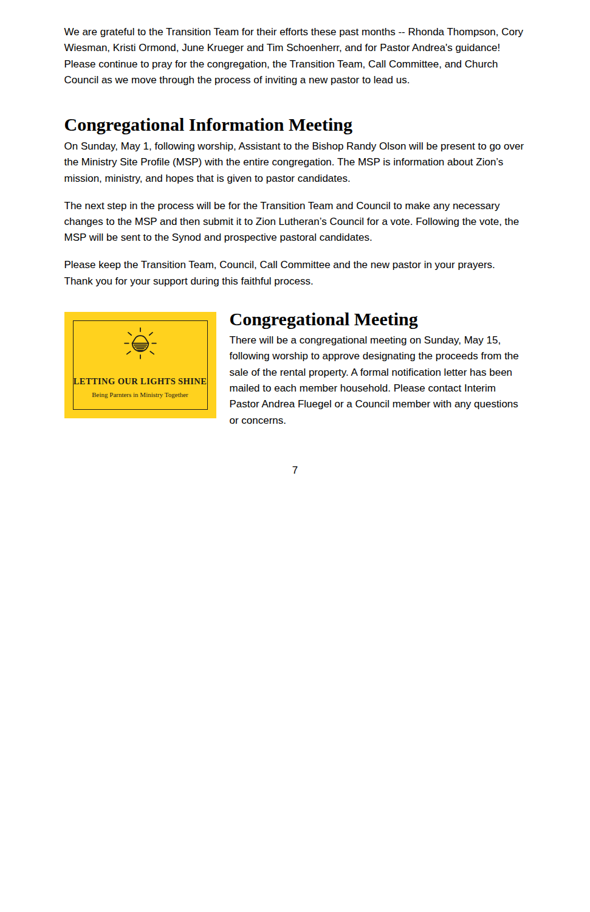We are grateful to the Transition Team for their efforts these past months -- Rhonda Thompson, Cory Wiesman, Kristi Ormond, June Krueger and Tim Schoenherr, and for Pastor Andrea's guidance! Please continue to pray for the congregation, the Transition Team, Call Committee, and Church Council as we move through the process of inviting a new pastor to lead us.
Congregational Information Meeting
On Sunday, May 1, following worship, Assistant to the Bishop Randy Olson will be present to go over the Ministry Site Profile (MSP) with the entire congregation. The MSP is information about Zion’s mission, ministry, and hopes that is given to pastor candidates.
The next step in the process will be for the Transition Team and Council to make any necessary changes to the MSP and then submit it to Zion Lutheran’s Council for a vote. Following the vote, the MSP will be sent to the Synod and prospective pastoral candidates.
Please keep the Transition Team, Council, Call Committee and the new pastor in your prayers. Thank you for your support during this faithful process.
LETTING OUR LIGHTS SHINE
Being Parnters in Ministry Together
Congregational Meeting
There will be a congregational meeting on Sunday, May 15, following worship to approve designating the proceeds from the sale of the rental property. A formal notification letter has been mailed to each member household. Please contact Interim Pastor Andrea Fluegel or a Council member with any questions or concerns.
7